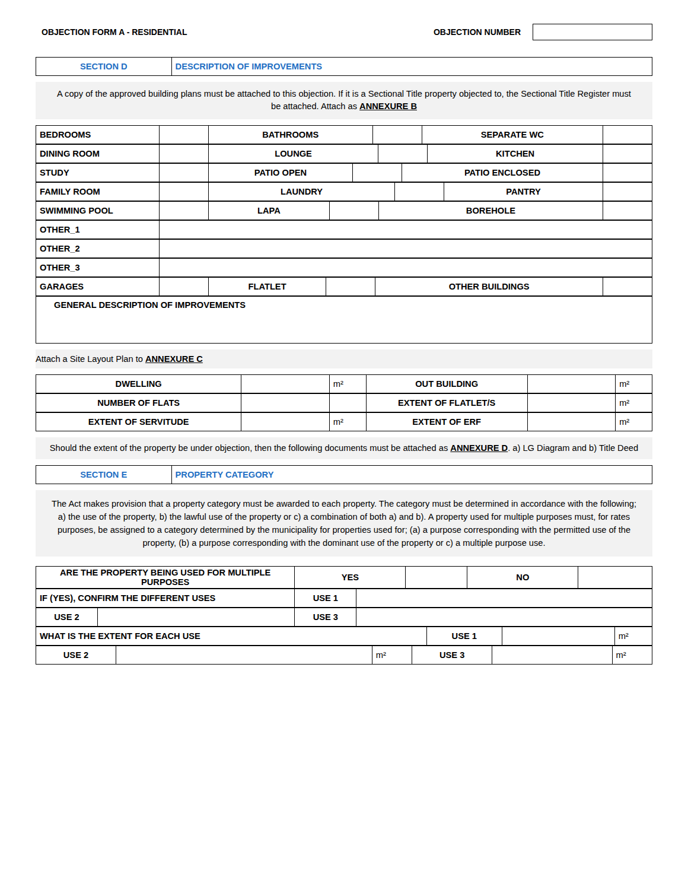OBJECTION FORM A - RESIDENTIAL
OBJECTION NUMBER
| SECTION D | DESCRIPTION OF IMPROVEMENTS |
A copy of the approved building plans must be attached to this objection. If it is a Sectional Title property objected to, the Sectional Title Register must be attached. Attach as ANNEXURE B
| BEDROOMS | | BATHROOMS | | SEPARATE WC | |
| DINING ROOM | | LOUNGE | | KITCHEN | |
| STUDY | | PATIO OPEN | | PATIO ENCLOSED | |
| FAMILY ROOM | | LAUNDRY | | PANTRY | |
| SWIMMING POOL | | LAPA | | BOREHOLE | |
| OTHER_1 | |
| OTHER_2 | |
| OTHER_3 | |
| GARAGES | | FLATLET | | OTHER BUILDINGS | |
| GENERAL DESCRIPTION OF IMPROVEMENTS |
Attach a Site Layout Plan to ANNEXURE C
| DWELLING | | m² | OUT BUILDING | | m² |
| NUMBER OF FLATS | | | EXTENT OF FLATLET/S | | m² |
| EXTENT OF SERVITUDE | | m² | EXTENT OF ERF | | m² |
Should the extent of the property be under objection, then the following documents must be attached as ANNEXURE D. a) LG Diagram and b) Title Deed
| SECTION E | PROPERTY CATEGORY |
The Act makes provision that a property category must be awarded to each property. The category must be determined in accordance with the following; a) the use of the property, b) the lawful use of the property or c) a combination of both a) and b). A property used for multiple purposes must, for rates purposes, be assigned to a category determined by the municipality for properties used for; (a) a purpose corresponding with the permitted use of the property, (b) a purpose corresponding with the dominant use of the property or c) a multiple purpose use.
| ARE THE PROPERTY BEING USED FOR MULTIPLE PURPOSES | YES | | NO | |
| IF (YES), CONFIRM THE DIFFERENT USES | USE 1 | |
| USE 2 | | USE 3 | |
| WHAT IS THE EXTENT FOR EACH USE | USE 1 | | m² |
| USE 2 | | m² | USE 3 | | m² |